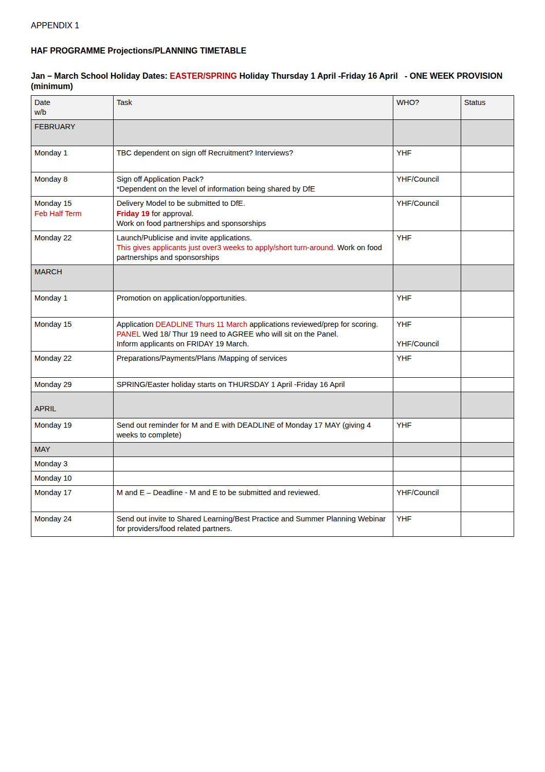APPENDIX 1
HAF PROGRAMME Projections/PLANNING TIMETABLE
Jan – March School Holiday Dates: EASTER/SPRING Holiday Thursday 1 April -Friday 16 April - ONE WEEK PROVISION (minimum)
| Date w/b | Task | WHO? | Status |
| --- | --- | --- | --- |
| FEBRUARY | | | |
| Monday 1 | TBC dependent on sign off Recruitment? Interviews? | YHF | |
| Monday 8 | Sign off Application Pack? *Dependent on the level of information being shared by DfE | YHF/Council | |
| Monday 15 Feb Half Term | Delivery Model to be submitted to DfE. Friday 19 for approval. Work on food partnerships and sponsorships | YHF/Council | |
| Monday 22 | Launch/Publicise and invite applications. This gives applicants just over3 weeks to apply/short turn-around. Work on food partnerships and sponsorships | YHF | |
| MARCH | | | |
| Monday 1 | Promotion on application/opportunities. | YHF | |
| Monday 15 | Application DEADLINE Thurs 11 March applications reviewed/prep for scoring. PANEL Wed 18/ Thur 19 need to AGREE who will sit on the Panel. Inform applicants on FRIDAY 19 March. | YHF YHF/Council | |
| Monday 22 | Preparations/Payments/Plans /Mapping of services | YHF | |
| Monday 29 | SPRING/Easter holiday starts on THURSDAY 1 April -Friday 16 April | | |
| APRIL | | | |
| Monday 19 | Send out reminder for M and E with DEADLINE of Monday 17 MAY (giving 4 weeks to complete) | YHF | |
| MAY | | | |
| Monday 3 | | | |
| Monday 10 | | | |
| Monday 17 | M and E – Deadline - M and E to be submitted and reviewed. | YHF/Council | |
| Monday 24 | Send out invite to Shared Learning/Best Practice and Summer Planning Webinar for providers/food related partners. | YHF | |